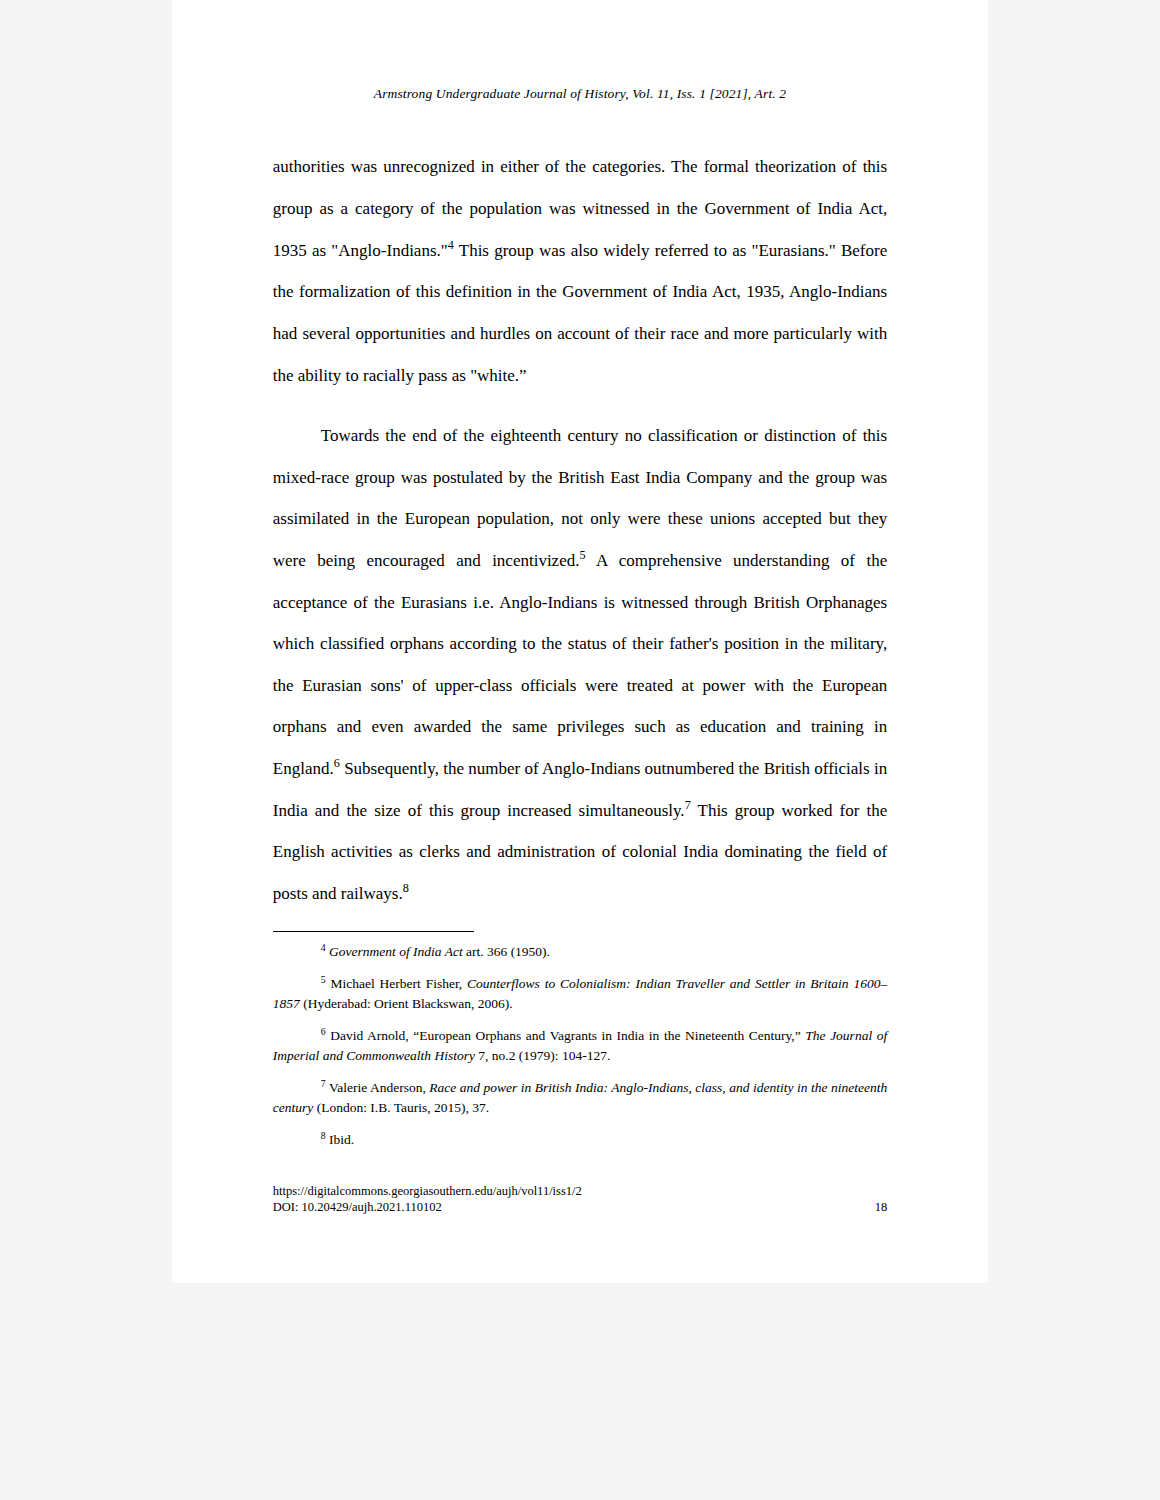Armstrong Undergraduate Journal of History, Vol. 11, Iss. 1 [2021], Art. 2
authorities was unrecognized in either of the categories. The formal theorization of this group as a category of the population was witnessed in the Government of India Act, 1935 as "Anglo-Indians."4 This group was also widely referred to as "Eurasians." Before the formalization of this definition in the Government of India Act, 1935, Anglo-Indians had several opportunities and hurdles on account of their race and more particularly with the ability to racially pass as "white.”
Towards the end of the eighteenth century no classification or distinction of this mixed-race group was postulated by the British East India Company and the group was assimilated in the European population, not only were these unions accepted but they were being encouraged and incentivized.5 A comprehensive understanding of the acceptance of the Eurasians i.e. Anglo-Indians is witnessed through British Orphanages which classified orphans according to the status of their father's position in the military, the Eurasian sons' of upper-class officials were treated at power with the European orphans and even awarded the same privileges such as education and training in England.6 Subsequently, the number of Anglo-Indians outnumbered the British officials in India and the size of this group increased simultaneously.7 This group worked for the English activities as clerks and administration of colonial India dominating the field of posts and railways.8
4 Government of India Act art. 366 (1950).
5 Michael Herbert Fisher, Counterflows to Colonialism: Indian Traveller and Settler in Britain 1600–1857 (Hyderabad: Orient Blackswan, 2006).
6 David Arnold, “European Orphans and Vagrants in India in the Nineteenth Century,” The Journal of Imperial and Commonwealth History 7, no.2 (1979): 104-127.
7 Valerie Anderson, Race and power in British India: Anglo-Indians, class, and identity in the nineteenth century (London: I.B. Tauris, 2015), 37.
8 Ibid.
https://digitalcommons.georgiasouthern.edu/aujh/vol11/iss1/2
DOI: 10.20429/aujh.2021.110102
18